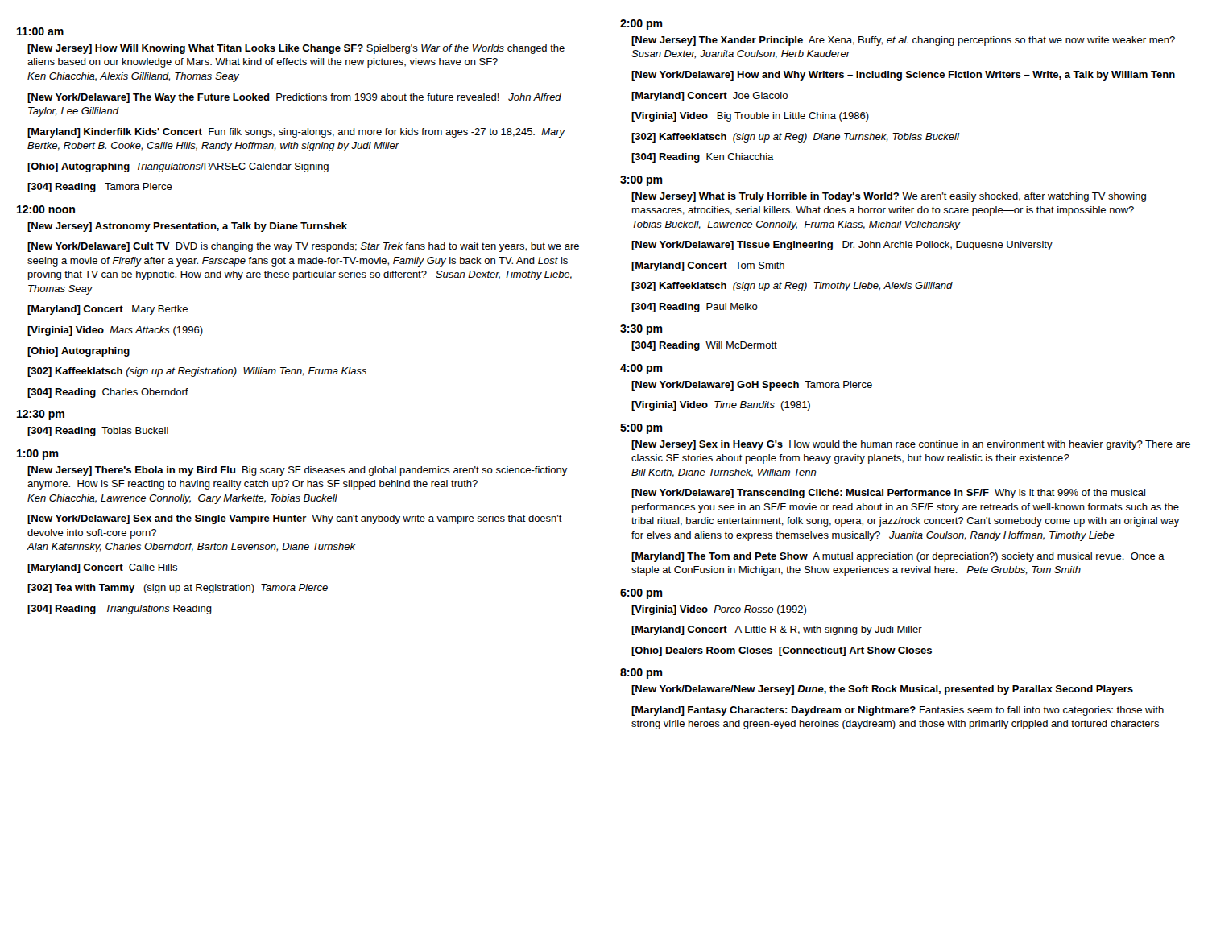11:00 am
[New Jersey] How Will Knowing What Titan Looks Like Change SF? Spielberg's War of the Worlds changed the aliens based on our knowledge of Mars. What kind of effects will the new pictures, views have on SF?
Ken Chiacchia, Alexis Gilliland, Thomas Seay
[New York/Delaware] The Way the Future Looked Predictions from 1939 about the future revealed! John Alfred Taylor, Lee Gilliland
[Maryland] Kinderfilk Kids' Concert Fun filk songs, sing-alongs, and more for kids from ages -27 to 18,245. Mary Bertke, Robert B. Cooke, Callie Hills, Randy Hoffman, with signing by Judi Miller
[Ohio] Autographing Triangulations/PARSEC Calendar Signing
[304] Reading Tamora Pierce
12:00 noon
[New Jersey] Astronomy Presentation, a Talk by Diane Turnshek
[New York/Delaware] Cult TV DVD is changing the way TV responds; Star Trek fans had to wait ten years, but we are seeing a movie of Firefly after a year. Farscape fans got a made-for-TV-movie, Family Guy is back on TV. And Lost is proving that TV can be hypnotic. How and why are these particular series so different? Susan Dexter, Timothy Liebe, Thomas Seay
[Maryland] Concert Mary Bertke
[Virginia] Video Mars Attacks (1996)
[Ohio] Autographing
[302] Kaffeeklatsch (sign up at Registration) William Tenn, Fruma Klass
[304] Reading Charles Oberndorf
12:30 pm
[304] Reading Tobias Buckell
1:00 pm
[New Jersey] There's Ebola in my Bird Flu Big scary SF diseases and global pandemics aren't so science-fictiony anymore. How is SF reacting to having reality catch up? Or has SF slipped behind the real truth?
Ken Chiacchia, Lawrence Connolly, Gary Markette, Tobias Buckell
[New York/Delaware] Sex and the Single Vampire Hunter Why can't anybody write a vampire series that doesn't devolve into soft-core porn?
Alan Katerinsky, Charles Oberndorf, Barton Levenson, Diane Turnshek
[Maryland] Concert Callie Hills
[302] Tea with Tammy (sign up at Registration) Tamora Pierce
[304] Reading Triangulations Reading
2:00 pm
[New Jersey] The Xander Principle Are Xena, Buffy, et al. changing perceptions so that we now write weaker men?
Susan Dexter, Juanita Coulson, Herb Kauderer
[New York/Delaware] How and Why Writers – Including Science Fiction Writers – Write, a Talk by William Tenn
[Maryland] Concert Joe Giacoio
[Virginia] Video Big Trouble in Little China (1986)
[302] Kaffeeklatsch (sign up at Reg) Diane Turnshek, Tobias Buckell
[304] Reading Ken Chiacchia
3:00 pm
[New Jersey] What is Truly Horrible in Today's World? We aren't easily shocked, after watching TV showing massacres, atrocities, serial killers. What does a horror writer do to scare people—or is that impossible now?
Tobias Buckell, Lawrence Connolly, Fruma Klass, Michail Velichansky
[New York/Delaware] Tissue Engineering Dr. John Archie Pollock, Duquesne University
[Maryland] Concert Tom Smith
[302] Kaffeeklatsch (sign up at Reg) Timothy Liebe, Alexis Gilliland
[304] Reading Paul Melko
3:30 pm
[304] Reading Will McDermott
4:00 pm
[New York/Delaware] GoH Speech Tamora Pierce
[Virginia] Video Time Bandits (1981)
5:00 pm
[New Jersey] Sex in Heavy G's How would the human race continue in an environment with heavier gravity? There are classic SF stories about people from heavy gravity planets, but how realistic is their existence?
Bill Keith, Diane Turnshek, William Tenn
[New York/Delaware] Transcending Cliché: Musical Performance in SF/F Why is it that 99% of the musical performances you see in an SF/F movie or read about in an SF/F story are retreads of well-known formats such as the tribal ritual, bardic entertainment, folk song, opera, or jazz/rock concert? Can't somebody come up with an original way for elves and aliens to express themselves musically? Juanita Coulson, Randy Hoffman, Timothy Liebe
[Maryland] The Tom and Pete Show A mutual appreciation (or depreciation?) society and musical revue. Once a staple at ConFusion in Michigan, the Show experiences a revival here. Pete Grubbs, Tom Smith
6:00 pm
[Virginia] Video Porco Rosso (1992)
[Maryland] Concert A Little R & R, with signing by Judi Miller
[Ohio] Dealers Room Closes [Connecticut] Art Show Closes
8:00 pm
[New York/Delaware/New Jersey] Dune, the Soft Rock Musical, presented by Parallax Second Players
[Maryland] Fantasy Characters: Daydream or Nightmare? Fantasies seem to fall into two categories: those with strong virile heroes and green-eyed heroines (daydream) and those with primarily crippled and tortured characters